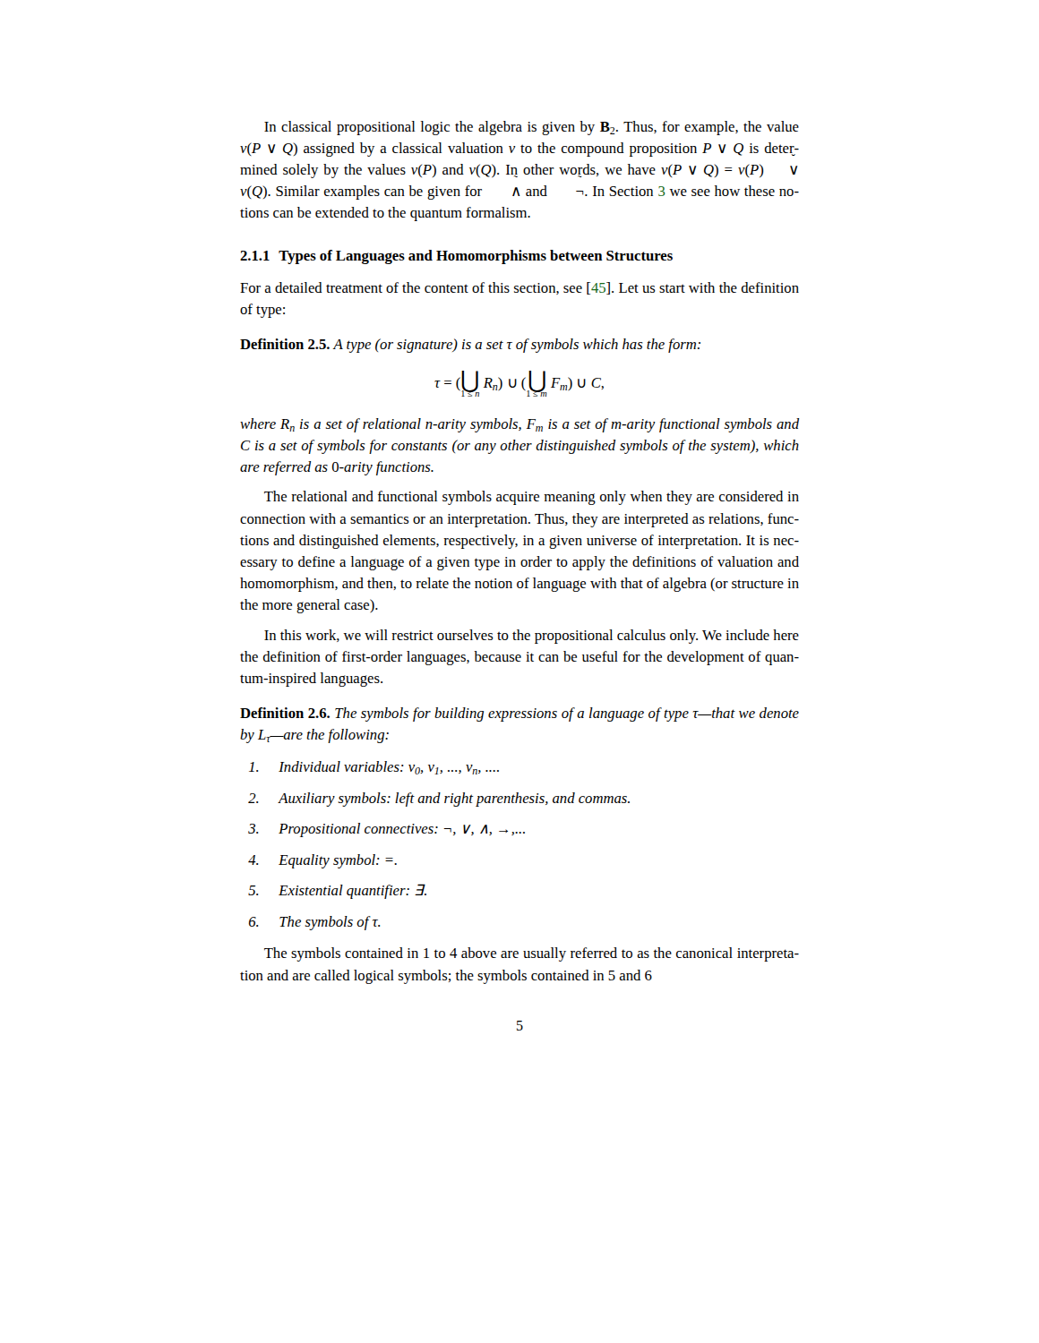In classical propositional logic the algebra is given by B2. Thus, for example, the value v(P ∨ Q) assigned by a classical valuation v to the compound proposition P ∨ Q is determined solely by the values v(P) and v(Q). In other words, we have v(P ∨ Q) = v(P)˘∨v(Q). Similar examples can be given for ˜∧ and ˜¬. In Section 3 we see how these notions can be extended to the quantum formalism.
2.1.1 Types of Languages and Homomorphisms between Structures
For a detailed treatment of the content of this section, see [45]. Let us start with the definition of type:
Definition 2.5. A type (or signature) is a set τ of symbols which has the form:
τ = (⋃1 ≤ n Rn) ∪ (⋃1 ≤ m Fm) ∪ C,
where Rn is a set of relational n-arity symbols, Fm is a set of m-arity functional symbols and C is a set of symbols for constants (or any other distinguished symbols of the system), which are referred as 0-arity functions.
The relational and functional symbols acquire meaning only when they are considered in connection with a semantics or an interpretation. Thus, they are interpreted as relations, functions and distinguished elements, respectively, in a given universe of interpretation. It is necessary to define a language of a given type in order to apply the definitions of valuation and homomorphism, and then, to relate the notion of language with that of algebra (or structure in the more general case).
In this work, we will restrict ourselves to the propositional calculus only. We include here the definition of first-order languages, because it can be useful for the development of quantum-inspired languages.
Definition 2.6. The symbols for building expressions of a language of type τ—that we denote by Lτ—are the following:
1. Individual variables: v0, v1, ..., vn, ....
2. Auxiliary symbols: left and right parenthesis, and commas.
3. Propositional connectives: ¬, ∨, ∧, →,...
4. Equality symbol: =.
5. Existential quantifier: ∃.
6. The symbols of τ.
The symbols contained in 1 to 4 above are usually referred to as the canonical interpretation and are called logical symbols; the symbols contained in 5 and 6
5